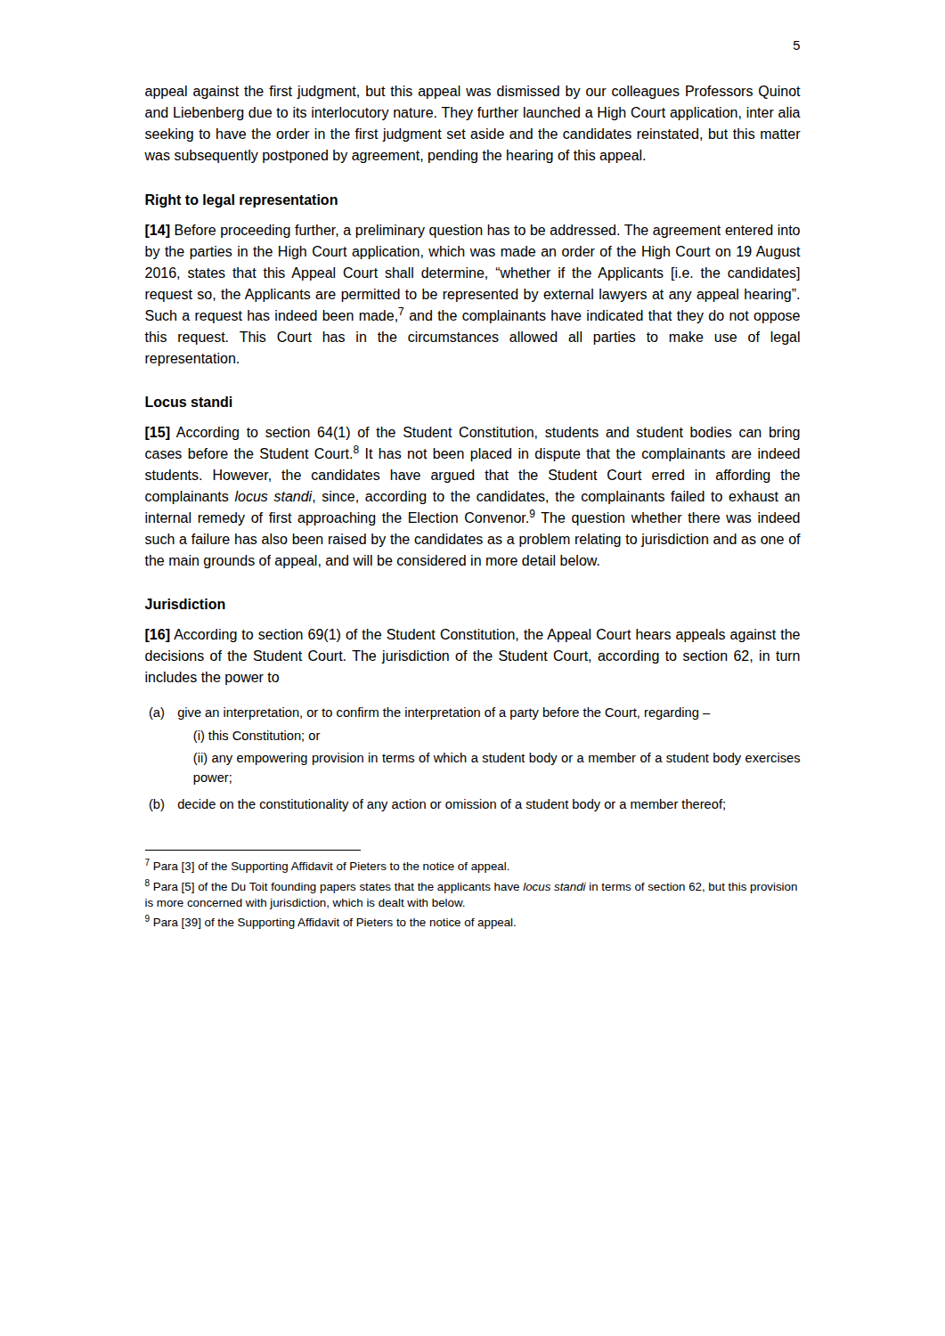5
appeal against the first judgment, but this appeal was dismissed by our colleagues Professors Quinot and Liebenberg due to its interlocutory nature. They further launched a High Court application, inter alia seeking to have the order in the first judgment set aside and the candidates reinstated, but this matter was subsequently postponed by agreement, pending the hearing of this appeal.
Right to legal representation
[14] Before proceeding further, a preliminary question has to be addressed. The agreement entered into by the parties in the High Court application, which was made an order of the High Court on 19 August 2016, states that this Appeal Court shall determine, “whether if the Applicants [i.e. the candidates] request so, the Applicants are permitted to be represented by external lawyers at any appeal hearing”. Such a request has indeed been made,7 and the complainants have indicated that they do not oppose this request. This Court has in the circumstances allowed all parties to make use of legal representation.
Locus standi
[15] According to section 64(1) of the Student Constitution, students and student bodies can bring cases before the Student Court.8 It has not been placed in dispute that the complainants are indeed students. However, the candidates have argued that the Student Court erred in affording the complainants locus standi, since, according to the candidates, the complainants failed to exhaust an internal remedy of first approaching the Election Convenor.9 The question whether there was indeed such a failure has also been raised by the candidates as a problem relating to jurisdiction and as one of the main grounds of appeal, and will be considered in more detail below.
Jurisdiction
[16] According to section 69(1) of the Student Constitution, the Appeal Court hears appeals against the decisions of the Student Court. The jurisdiction of the Student Court, according to section 62, in turn includes the power to
(a) give an interpretation, or to confirm the interpretation of a party before the Court, regarding –
(i) this Constitution; or
(ii) any empowering provision in terms of which a student body or a member of a student body exercises power;
(b) decide on the constitutionality of any action or omission of a student body or a member thereof;
7 Para [3] of the Supporting Affidavit of Pieters to the notice of appeal.
8 Para [5] of the Du Toit founding papers states that the applicants have locus standi in terms of section 62, but this provision is more concerned with jurisdiction, which is dealt with below.
9 Para [39] of the Supporting Affidavit of Pieters to the notice of appeal.